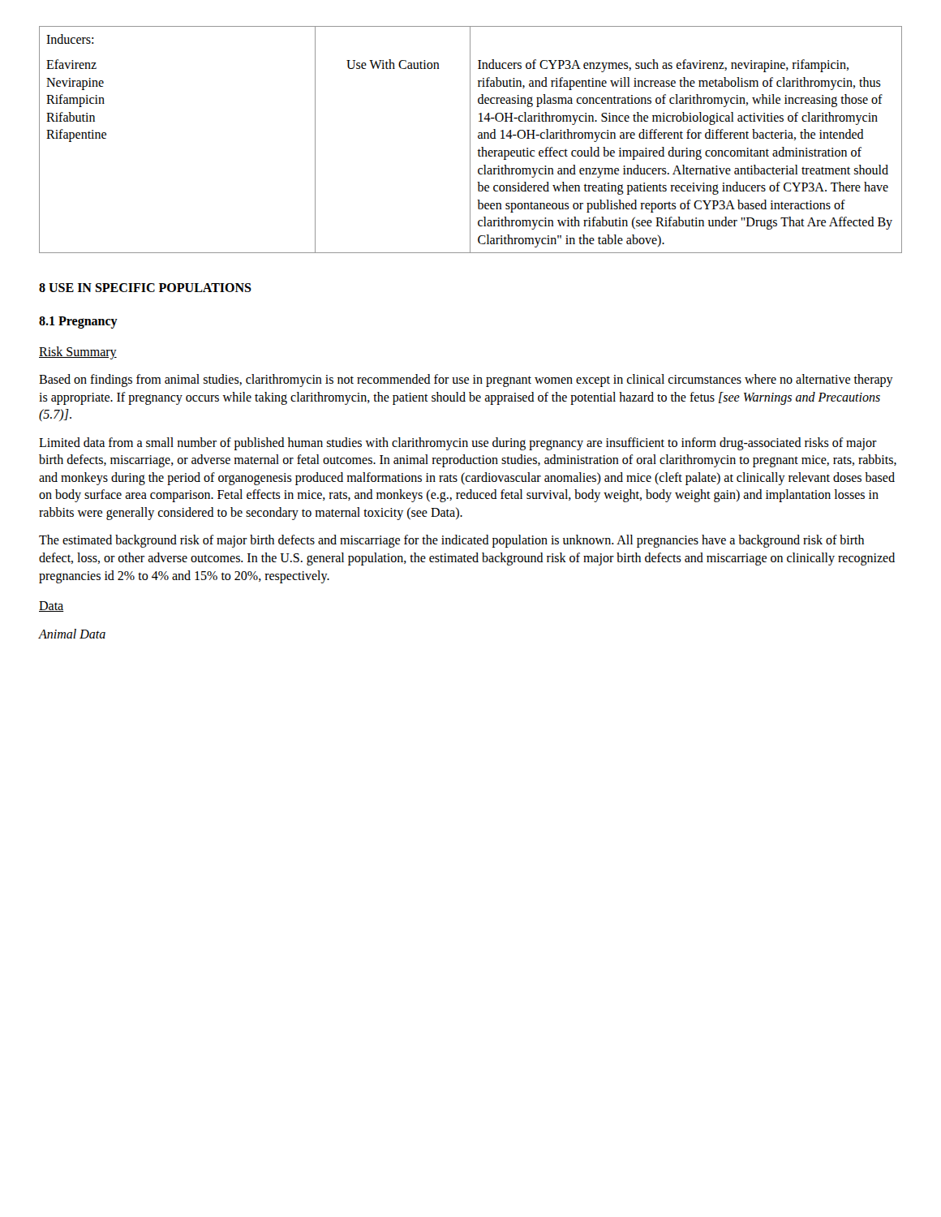| Inducers: | | |
| Efavirenz Nevirapine Rifampicin Rifabutin Rifapentine | Use With Caution | Inducers of CYP3A enzymes, such as efavirenz, nevirapine, rifampicin, rifabutin, and rifapentine will increase the metabolism of clarithromycin, thus decreasing plasma concentrations of clarithromycin, while increasing those of 14-OH-clarithromycin. Since the microbiological activities of clarithromycin and 14-OH-clarithromycin are different for different bacteria, the intended therapeutic effect could be impaired during concomitant administration of clarithromycin and enzyme inducers. Alternative antibacterial treatment should be considered when treating patients receiving inducers of CYP3A. There have been spontaneous or published reports of CYP3A based interactions of clarithromycin with rifabutin (see Rifabutin under "Drugs That Are Affected By Clarithromycin" in the table above). |
8 USE IN SPECIFIC POPULATIONS
8.1 Pregnancy
Risk Summary
Based on findings from animal studies, clarithromycin is not recommended for use in pregnant women except in clinical circumstances where no alternative therapy is appropriate. If pregnancy occurs while taking clarithromycin, the patient should be appraised of the potential hazard to the fetus [see Warnings and Precautions (5.7)].
Limited data from a small number of published human studies with clarithromycin use during pregnancy are insufficient to inform drug-associated risks of major birth defects, miscarriage, or adverse maternal or fetal outcomes. In animal reproduction studies, administration of oral clarithromycin to pregnant mice, rats, rabbits, and monkeys during the period of organogenesis produced malformations in rats (cardiovascular anomalies) and mice (cleft palate) at clinically relevant doses based on body surface area comparison. Fetal effects in mice, rats, and monkeys (e.g., reduced fetal survival, body weight, body weight gain) and implantation losses in rabbits were generally considered to be secondary to maternal toxicity (see Data).
The estimated background risk of major birth defects and miscarriage for the indicated population is unknown. All pregnancies have a background risk of birth defect, loss, or other adverse outcomes. In the U.S. general population, the estimated background risk of major birth defects and miscarriage on clinically recognized pregnancies id 2% to 4% and 15% to 20%, respectively.
Data
Animal Data